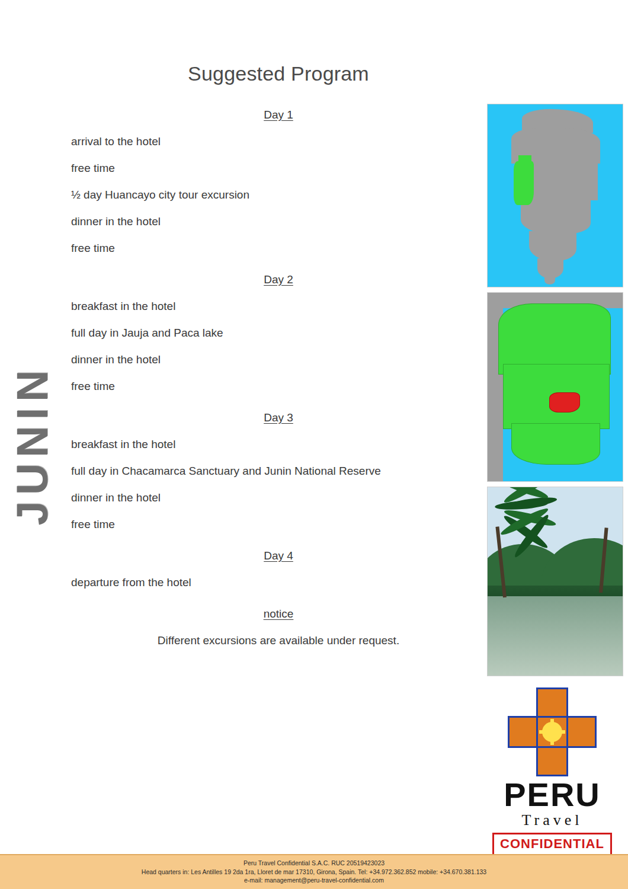Suggested Program
JUNIN
Day 1
arrival to the hotel
free time
½ day Huancayo city tour excursion
dinner in the hotel
free time
Day 2
breakfast in the hotel
full day in Jauja and Paca lake
dinner in the hotel
free time
Day 3
breakfast in the hotel
full day in Chacamarca Sanctuary and Junin National Reserve
dinner in the hotel
free time
Day 4
departure from the hotel
notice
Different excursions are available under request.
PERU
Travel
CONFIDENTIAL
Peru Travel Confidential S.A.C. RUC 20519423023 Head quarters in: Les Antilles 19 2da 1ra, Lloret de mar 17310, Girona, Spain. Tel: +34.972.362.852 mobile: +34.670.381.133 e-mail: management@peru-travel-confidential.com